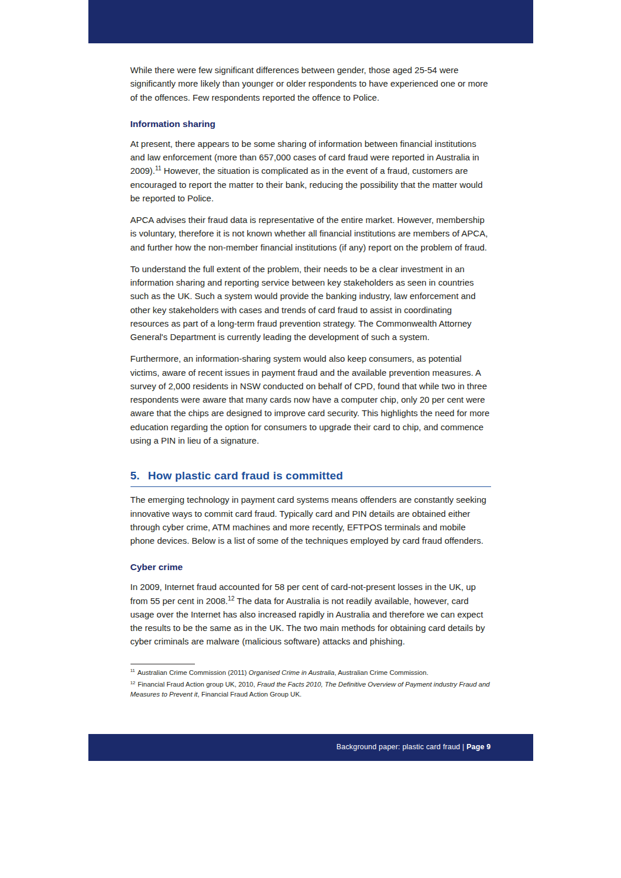While there were few significant differences between gender, those aged 25-54 were significantly more likely than younger or older respondents to have experienced one or more of the offences. Few respondents reported the offence to Police.
Information sharing
At present, there appears to be some sharing of information between financial institutions and law enforcement (more than 657,000 cases of card fraud were reported in Australia in 2009).11 However, the situation is complicated as in the event of a fraud, customers are encouraged to report the matter to their bank, reducing the possibility that the matter would be reported to Police.
APCA advises their fraud data is representative of the entire market. However, membership is voluntary, therefore it is not known whether all financial institutions are members of APCA, and further how the non-member financial institutions (if any) report on the problem of fraud.
To understand the full extent of the problem, their needs to be a clear investment in an information sharing and reporting service between key stakeholders as seen in countries such as the UK. Such a system would provide the banking industry, law enforcement and other key stakeholders with cases and trends of card fraud to assist in coordinating resources as part of a long-term fraud prevention strategy. The Commonwealth Attorney General's Department is currently leading the development of such a system.
Furthermore, an information-sharing system would also keep consumers, as potential victims, aware of recent issues in payment fraud and the available prevention measures. A survey of 2,000 residents in NSW conducted on behalf of CPD, found that while two in three respondents were aware that many cards now have a computer chip, only 20 per cent were aware that the chips are designed to improve card security. This highlights the need for more education regarding the option for consumers to upgrade their card to chip, and commence using a PIN in lieu of a signature.
5. How plastic card fraud is committed
The emerging technology in payment card systems means offenders are constantly seeking innovative ways to commit card fraud. Typically card and PIN details are obtained either through cyber crime, ATM machines and more recently, EFTPOS terminals and mobile phone devices. Below is a list of some of the techniques employed by card fraud offenders.
Cyber crime
In 2009, Internet fraud accounted for 58 per cent of card-not-present losses in the UK, up from 55 per cent in 2008.12 The data for Australia is not readily available, however, card usage over the Internet has also increased rapidly in Australia and therefore we can expect the results to be the same as in the UK. The two main methods for obtaining card details by cyber criminals are malware (malicious software) attacks and phishing.
11Australian Crime Commission (2011) Organised Crime in Australia, Australian Crime Commission.
12Financial Fraud Action group UK, 2010, Fraud the Facts 2010, The Definitive Overview of Payment industry Fraud and Measures to Prevent it, Financial Fraud Action Group UK.
Background paper: plastic card fraud | Page 9